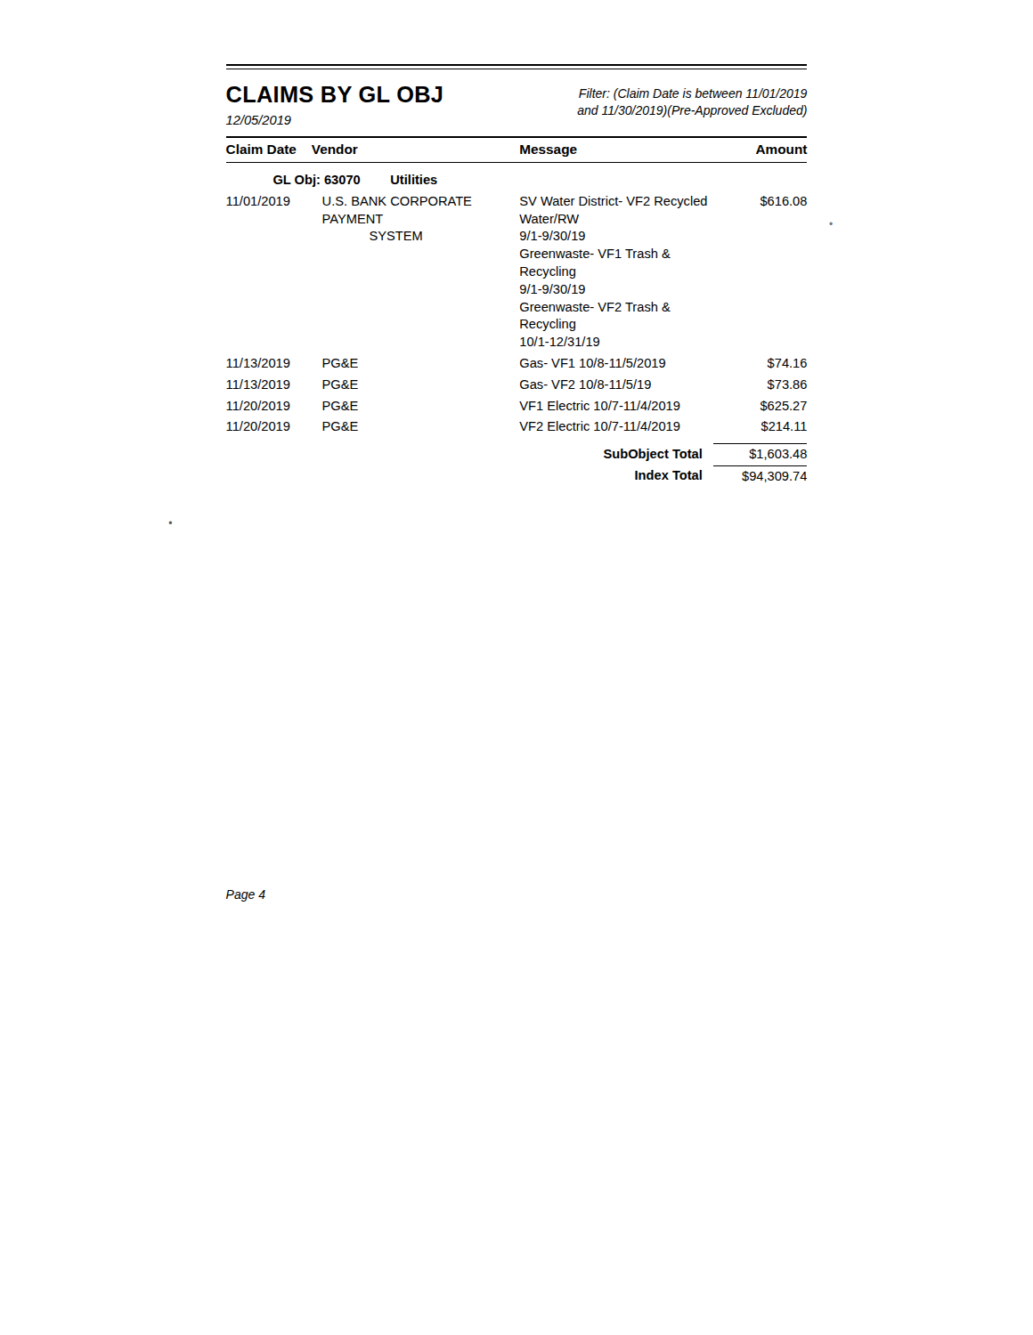CLAIMS BY GL OBJ
12/05/2019
Filter: (Claim Date is between 11/01/2019
and 11/30/2019)(Pre-Approved Excluded)
| Claim Date Vendor | Message | Amount |
| --- | --- | --- |
| GL Obj: 63070 Utilities | | |
| 11/01/2019 | U.S. BANK CORPORATE PAYMENT SYSTEM | SV Water District- VF2 Recycled Water/RW 9/1-9/30/19 Greenwaste- VF1 Trash & Recycling 9/1-9/30/19 Greenwaste- VF2 Trash & Recycling 10/1-12/31/19 | $616.08 |
| 11/13/2019 | PG&E | Gas- VF1 10/8-11/5/2019 | $74.16 |
| 11/13/2019 | PG&E | Gas- VF2 10/8-11/5/19 | $73.86 |
| 11/20/2019 | PG&E | VF1 Electric 10/7-11/4/2019 | $625.27 |
| 11/20/2019 | PG&E | VF2 Electric 10/7-11/4/2019 | $214.11 |
| SubObject Total | $1,603.48 |
| Index Total | $94,309.74 |
Page 4
•
•